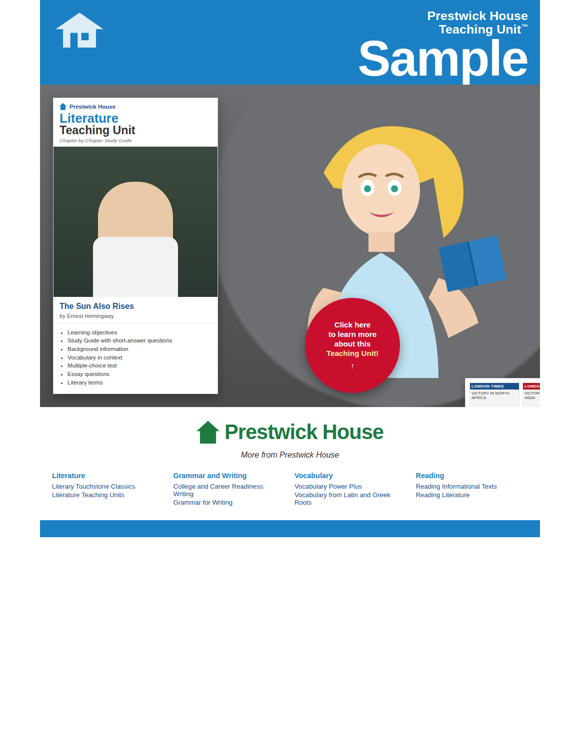Prestwick House Teaching Unit™
Sample
Prestwick House
Literature
Teaching Unit
Chapter-by-Chapter Study Guide
The Sun Also Rises
by Ernest Hemingway
Learning objectives
Study Guide with short-answer questions
Background information
Vocabulary in context
Multiple-choice test
Essay questions
Literary terms
Click here
to learn more
about this
Teaching Unit! ↑
LONDON TIMES
VICTORY IN NORTH AFRICA
LONDON TIMES
VICTORY IN SOUTH INDIA
LONDON TIMES
MAYHEM IN VICTORY SQUARE
Click here
to find more
Classroom Resources
for this title! ↗
Prestwick House
More from Prestwick House
Literature
Literary Touchstone Classics
Literature Teaching Units
Grammar and Writing
College and Career Readiness: Writing
Grammar for Writing
Vocabulary
Vocabulary Power Plus
Vocabulary from Latin and Greek Roots
Reading
Reading Informational Texts
Reading Literature